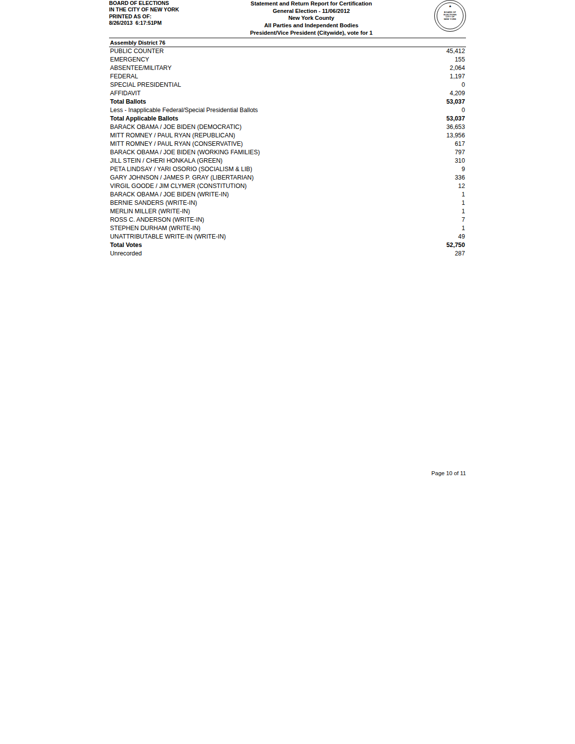BOARD OF ELECTIONS
IN THE CITY OF NEW YORK
PRINTED AS OF:
8/26/2013 6:17:51PM
Statement and Return Report for Certification
General Election - 11/06/2012
New York County
All Parties and Independent Bodies
President/Vice President (Citywide), vote for 1
★
BOARD OF
ELECTIONS
CITY OF
NEW YORK
Assembly District 76
| PUBLIC COUNTER | 45,412 |
| EMERGENCY | 155 |
| ABSENTEE/MILITARY | 2,064 |
| FEDERAL | 1,197 |
| SPECIAL PRESIDENTIAL | 0 |
| AFFIDAVIT | 4,209 |
| Total Ballots | 53,037 |
| Less - Inapplicable Federal/Special Presidential Ballots | 0 |
| Total Applicable Ballots | 53,037 |
| BARACK OBAMA / JOE BIDEN (DEMOCRATIC) | 36,653 |
| MITT ROMNEY / PAUL RYAN (REPUBLICAN) | 13,956 |
| MITT ROMNEY / PAUL RYAN (CONSERVATIVE) | 617 |
| BARACK OBAMA / JOE BIDEN (WORKING FAMILIES) | 797 |
| JILL STEIN / CHERI HONKALA (GREEN) | 310 |
| PETA LINDSAY / YARI OSORIO (SOCIALISM & LIB) | 9 |
| GARY JOHNSON / JAMES P. GRAY (LIBERTARIAN) | 336 |
| VIRGIL GOODE / JIM CLYMER (CONSTITUTION) | 12 |
| BARACK OBAMA / JOE BIDEN (WRITE-IN) | 1 |
| BERNIE SANDERS (WRITE-IN) | 1 |
| MERLIN MILLER (WRITE-IN) | 1 |
| ROSS C. ANDERSON (WRITE-IN) | 7 |
| STEPHEN DURHAM (WRITE-IN) | 1 |
| UNATTRIBUTABLE WRITE-IN (WRITE-IN) | 49 |
| Total Votes | 52,750 |
| Unrecorded | 287 |
Page 10 of 11